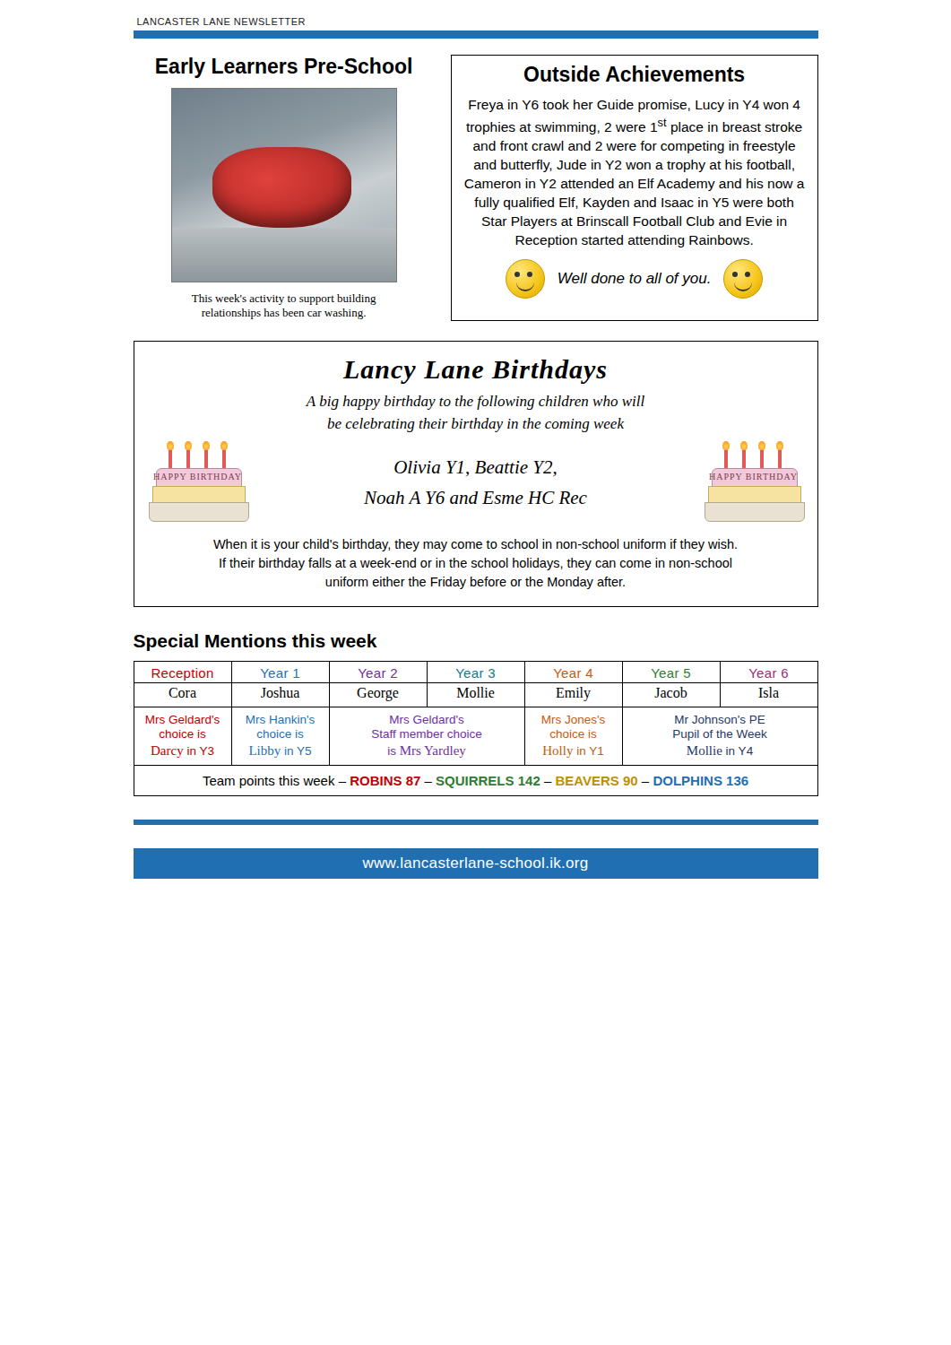LANCASTER LANE NEWSLETTER
Early Learners Pre-School
This week's activity to support building
relationships has been car washing.
Outside Achievements
Freya in Y6 took her Guide promise, Lucy in Y4 won 4 trophies at swimming, 2 were 1st place in breast stroke and front crawl and 2 were for competing in freestyle and butterfly, Jude in Y2 won a trophy at his football, Cameron in Y2 attended an Elf Academy and his now a fully qualified Elf, Kayden and Isaac in Y5 were both Star Players at Brinscall Football Club and Evie in Reception started attending Rainbows.
Well done to all of you.
Lancy Lane Birthdays
A big happy birthday to the following children who will
be celebrating their birthday in the coming week
HAPPY BIRTHDAY
Olivia Y1, Beattie Y2,
Noah A Y6 and Esme HC Rec
HAPPY BIRTHDAY
When it is your child's birthday, they may come to school in non-school uniform if they wish.
If their birthday falls at a week-end or in the school holidays, they can come in non-school
uniform either the Friday before or the Monday after.
Special Mentions this week
| Reception | Year 1 | Year 2 | Year 3 | Year 4 | Year 5 | Year 6 |
| Cora | Joshua | George | Mollie | Emily | Jacob | Isla |
| Mrs Geldard's choice is Darcy in Y3 | Mrs Hankin's choice is Libby in Y5 | Mrs Geldard's Staff member choice is Mrs Yardley | Mrs Jones's choice is Holly in Y1 | Mr Johnson's PE Pupil of the Week Mollie in Y4 |
| Team points this week – ROBINS 87 – SQUIRRELS 142 – BEAVERS 90 – DOLPHINS 136 |
www.lancasterlane-school.ik.org